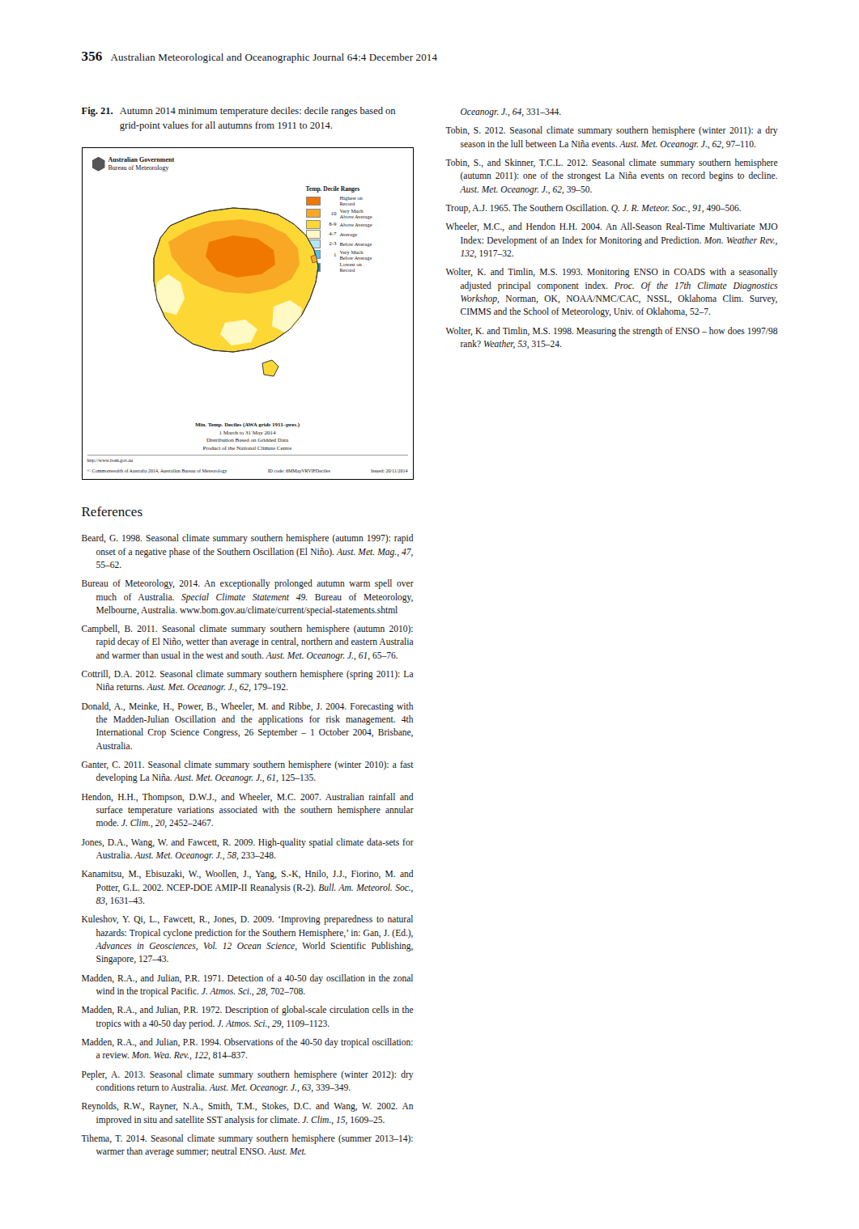356 Australian Meteorological and Oceanographic Journal 64:4 December 2014
Fig. 21. Autumn 2014 minimum temperature deciles: decile ranges based on grid-point values for all autumns from 1911 to 2014.
Australian Government Bureau of Meteorology
Temp. Decile Ranges
Highest on
Record
10
Very Much
Above Average
8-9
Above Average
4-7
Average
2-3
Below Average
1
Very Much
Below Average
Lowest on
Record
Min. Temp. Deciles (AWA grids 1911–pres.)
1 March to 31 May 2014
Distribution Based on Gridded Data
Product of the National Climate Centre
http://www.bom.gov.au
© Commonwealth of Australia 2014, Australian Bureau of Meteorology ID code: 6MMapVRVIFDeciles Issued: 20/11/2014
References
Beard, G. 1998. Seasonal climate summary southern hemisphere (autumn 1997): rapid onset of a negative phase of the Southern Oscillation (El Niño). Aust. Met. Mag., 47, 55–62.
Bureau of Meteorology, 2014. An exceptionally prolonged autumn warm spell over much of Australia. Special Climate Statement 49. Bureau of Meteorology, Melbourne, Australia. www.bom.gov.au/climate/current/special-statements.shtml
Campbell, B. 2011. Seasonal climate summary southern hemisphere (autumn 2010): rapid decay of El Niño, wetter than average in central, northern and eastern Australia and warmer than usual in the west and south. Aust. Met. Oceanogr. J., 61, 65–76.
Cottrill, D.A. 2012. Seasonal climate summary southern hemisphere (spring 2011): La Niña returns. Aust. Met. Oceanogr. J., 62, 179–192.
Donald, A., Meinke, H., Power, B., Wheeler, M. and Ribbe, J. 2004. Forecasting with the Madden-Julian Oscillation and the applications for risk management. 4th International Crop Science Congress, 26 September – 1 October 2004, Brisbane, Australia.
Ganter, C. 2011. Seasonal climate summary southern hemisphere (winter 2010): a fast developing La Niña. Aust. Met. Oceanogr. J., 61, 125–135.
Hendon, H.H., Thompson, D.W.J., and Wheeler, M.C. 2007. Australian rainfall and surface temperature variations associated with the southern hemisphere annular mode. J. Clim., 20, 2452–2467.
Jones, D.A., Wang, W. and Fawcett, R. 2009. High-quality spatial climate data-sets for Australia. Aust. Met. Oceanogr. J., 58, 233–248.
Kanamitsu, M., Ebisuzaki, W., Woollen, J., Yang, S.-K, Hnilo, J.J., Fiorino, M. and Potter, G.L. 2002. NCEP-DOE AMIP-II Reanalysis (R-2). Bull. Am. Meteorol. Soc., 83, 1631–43.
Kuleshov, Y. Qi, L., Fawcett, R., Jones, D. 2009. ‘Improving preparedness to natural hazards: Tropical cyclone prediction for the Southern Hemisphere,’ in: Gan, J. (Ed.), Advances in Geosciences, Vol. 12 Ocean Science, World Scientific Publishing, Singapore, 127–43.
Madden, R.A., and Julian, P.R. 1971. Detection of a 40-50 day oscillation in the zonal wind in the tropical Pacific. J. Atmos. Sci., 28, 702–708.
Madden, R.A., and Julian, P.R. 1972. Description of global-scale circulation cells in the tropics with a 40-50 day period. J. Atmos. Sci., 29, 1109–1123.
Madden, R.A., and Julian, P.R. 1994. Observations of the 40-50 day tropical oscillation: a review. Mon. Wea. Rev., 122, 814–837.
Pepler, A. 2013. Seasonal climate summary southern hemisphere (winter 2012): dry conditions return to Australia. Aust. Met. Oceanogr. J., 63, 339–349.
Reynolds, R.W., Rayner, N.A., Smith, T.M., Stokes, D.C. and Wang, W. 2002. An improved in situ and satellite SST analysis for climate. J. Clim., 15, 1609–25.
Tihema, T. 2014. Seasonal climate summary southern hemisphere (summer 2013–14): warmer than average summer; neutral ENSO. Aust. Met.
Oceanogr. J., 64, 331–344.
Tobin, S. 2012. Seasonal climate summary southern hemisphere (winter 2011): a dry season in the lull between La Niña events. Aust. Met. Oceanogr. J., 62, 97–110.
Tobin, S., and Skinner, T.C.L. 2012. Seasonal climate summary southern hemisphere (autumn 2011): one of the strongest La Niña events on record begins to decline. Aust. Met. Oceanogr. J., 62, 39–50.
Troup, A.J. 1965. The Southern Oscillation. Q. J. R. Meteor. Soc., 91, 490–506.
Wheeler, M.C., and Hendon H.H. 2004. An All-Season Real-Time Multivariate MJO Index: Development of an Index for Monitoring and Prediction. Mon. Weather Rev., 132, 1917–32.
Wolter, K. and Timlin, M.S. 1993. Monitoring ENSO in COADS with a seasonally adjusted principal component index. Proc. Of the 17th Climate Diagnostics Workshop, Norman, OK, NOAA/NMC/CAC, NSSL, Oklahoma Clim. Survey, CIMMS and the School of Meteorology, Univ. of Oklahoma, 52–7.
Wolter, K. and Timlin, M.S. 1998. Measuring the strength of ENSO – how does 1997/98 rank? Weather, 53, 315–24.